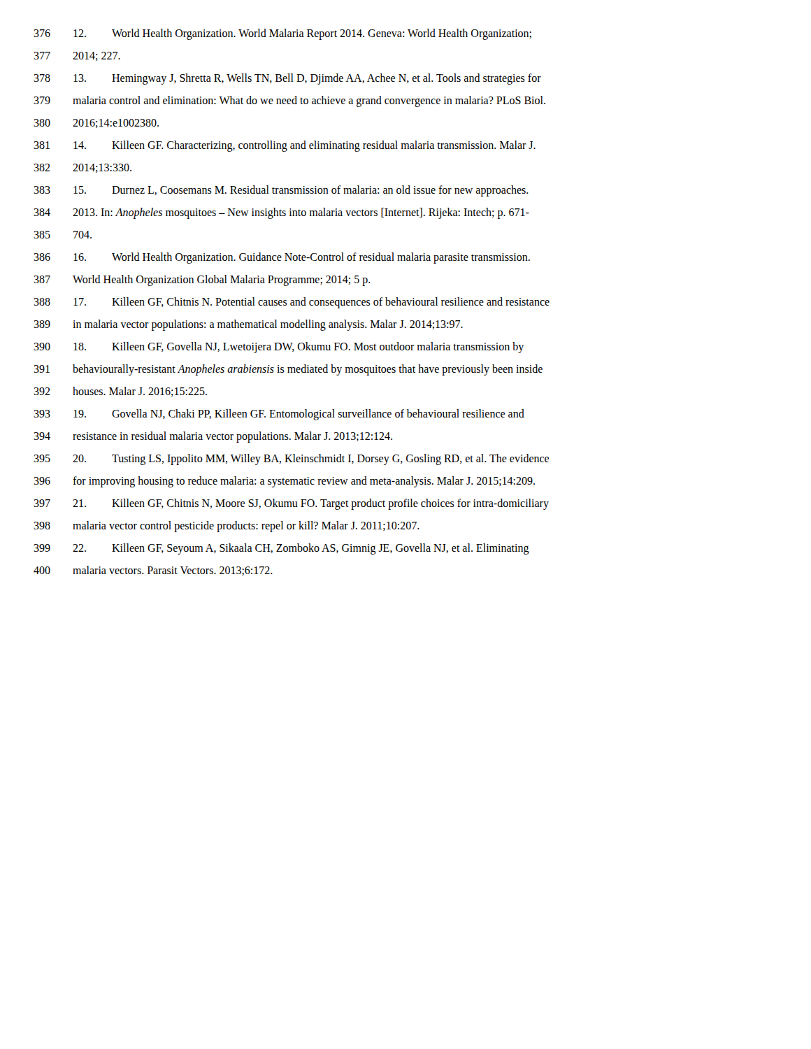376 12. World Health Organization. World Malaria Report 2014. Geneva: World Health Organization;
3772014; 227.
378 13. Hemingway J, Shretta R, Wells TN, Bell D, Djimde AA, Achee N, et al. Tools and strategies for
379 malaria control and elimination: What do we need to achieve a grand convergence in malaria? PLoS Biol.
3802016;14:e1002380.
381 14. Killeen GF. Characterizing, controlling and eliminating residual malaria transmission. Malar J.
3822014;13:330.
383 15. Durnez L, Coosemans M. Residual transmission of malaria: an old issue for new approaches.
3842013. In: Anopheles mosquitoes – New insights into malaria vectors [Internet]. Rijeka: Intech; p. 671-
385704.
386 16. World Health Organization. Guidance Note-Control of residual malaria parasite transmission.
387 World Health Organization Global Malaria Programme; 2014; 5 p.
388 17. Killeen GF, Chitnis N. Potential causes and consequences of behavioural resilience and resistance
389 in malaria vector populations: a mathematical modelling analysis. Malar J. 2014;13:97.
390 18. Killeen GF, Govella NJ, Lwetoijera DW, Okumu FO. Most outdoor malaria transmission by
391 behaviourally-resistant Anopheles arabiensis is mediated by mosquitoes that have previously been inside
392 houses. Malar J. 2016;15:225.
393 19. Govella NJ, Chaki PP, Killeen GF. Entomological surveillance of behavioural resilience and
394 resistance in residual malaria vector populations. Malar J. 2013;12:124.
395 20. Tusting LS, Ippolito MM, Willey BA, Kleinschmidt I, Dorsey G, Gosling RD, et al. The evidence
396 for improving housing to reduce malaria: a systematic review and meta-analysis. Malar J. 2015;14:209.
397 21. Killeen GF, Chitnis N, Moore SJ, Okumu FO. Target product profile choices for intra-domiciliary
398 malaria vector control pesticide products: repel or kill? Malar J. 2011;10:207.
399 22. Killeen GF, Seyoum A, Sikaala CH, Zomboko AS, Gimnig JE, Govella NJ, et al. Eliminating
400 malaria vectors. Parasit Vectors. 2013;6:172.